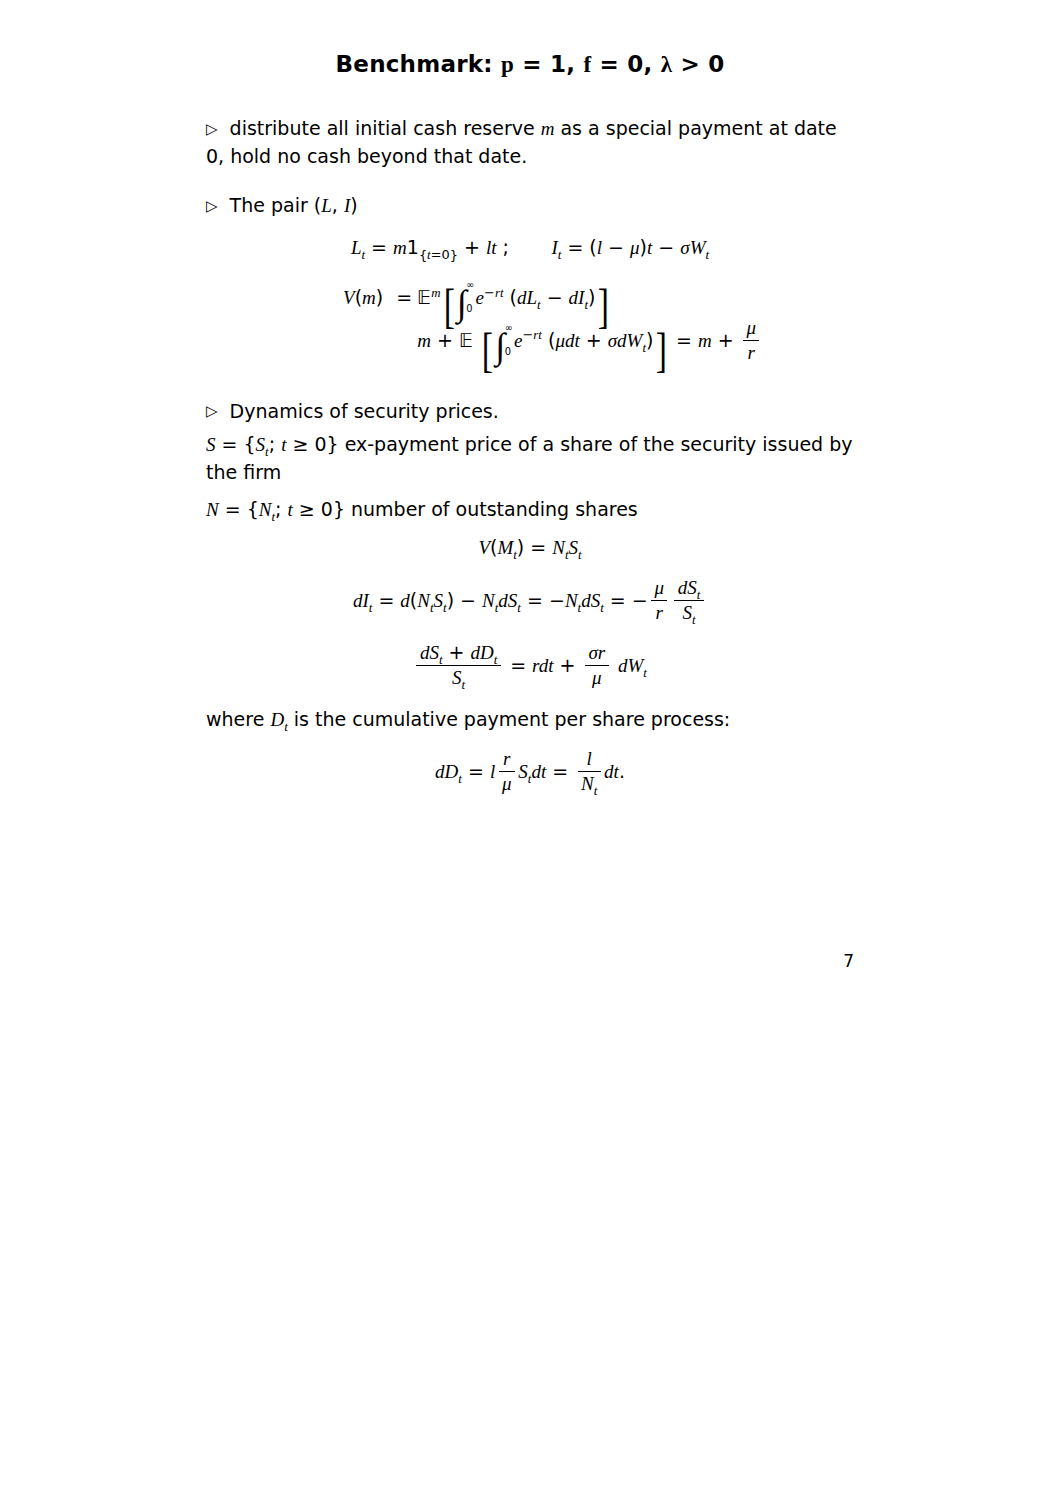Benchmark: p = 1, f = 0, λ > 0
▷ distribute all initial cash reserve m as a special payment at date 0, hold no cash beyond that date.
▷ The pair (L, I)
Lt = m1{t=0} + lt ; It = (l − μ)t − σWt
V(m)=𝔼m[∫∞0 e−rt (dLt − dIt)] m + 𝔼 [∫∞0 e−rt (μdt + σdWt)] = m + μr
▷ Dynamics of security prices.
S = {St; t ≥ 0} ex-payment price of a share of the security issued by the firm
N = {Nt; t ≥ 0} number of outstanding shares
V(Mt) = NtSt
dIt = d(NtSt) − NtdSt = −NtdSt = −μr dSt St
dSt + dDt St = rdt + σr μ dWt
where Dt is the cumulative payment per share process:
dDt = lrμ Stdt = lNt dt.
7